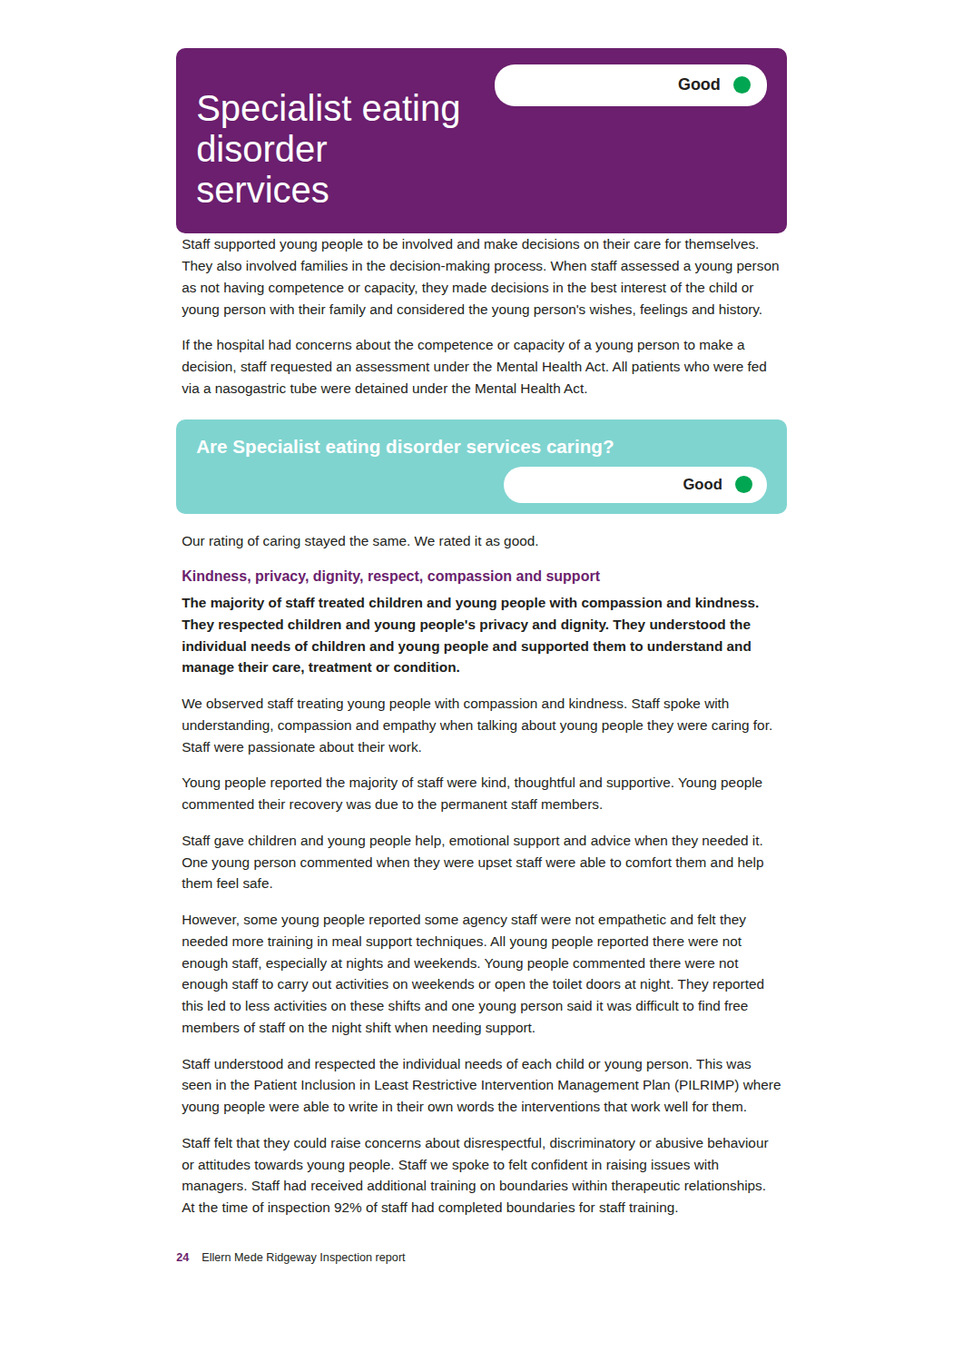Good
Specialist eating disorder
services
Staff supported young people to be involved and make decisions on their care for themselves. They also involved families in the decision-making process. When staff assessed a young person as not having competence or capacity, they made decisions in the best interest of the child or young person with their family and considered the young person's wishes, feelings and history.
If the hospital had concerns about the competence or capacity of a young person to make a decision, staff requested an assessment under the Mental Health Act. All patients who were fed via a nasogastric tube were detained under the Mental Health Act.
Are Specialist eating disorder services caring?
Good
Our rating of caring stayed the same. We rated it as good.
Kindness, privacy, dignity, respect, compassion and support
The majority of staff treated children and young people with compassion and kindness. They respected children and young people's privacy and dignity. They understood the individual needs of children and young people and supported them to understand and manage their care, treatment or condition.
We observed staff treating young people with compassion and kindness. Staff spoke with understanding, compassion and empathy when talking about young people they were caring for. Staff were passionate about their work.
Young people reported the majority of staff were kind, thoughtful and supportive. Young people commented their recovery was due to the permanent staff members.
Staff gave children and young people help, emotional support and advice when they needed it. One young person commented when they were upset staff were able to comfort them and help them feel safe.
However, some young people reported some agency staff were not empathetic and felt they needed more training in meal support techniques. All young people reported there were not enough staff, especially at nights and weekends. Young people commented there were not enough staff to carry out activities on weekends or open the toilet doors at night. They reported this led to less activities on these shifts and one young person said it was difficult to find free members of staff on the night shift when needing support.
Staff understood and respected the individual needs of each child or young person. This was seen in the Patient Inclusion in Least Restrictive Intervention Management Plan (PILRIMP) where young people were able to write in their own words the interventions that work well for them.
Staff felt that they could raise concerns about disrespectful, discriminatory or abusive behaviour or attitudes towards young people. Staff we spoke to felt confident in raising issues with managers. Staff had received additional training on boundaries within therapeutic relationships. At the time of inspection 92% of staff had completed boundaries for staff training.
24 Ellern Mede Ridgeway Inspection report